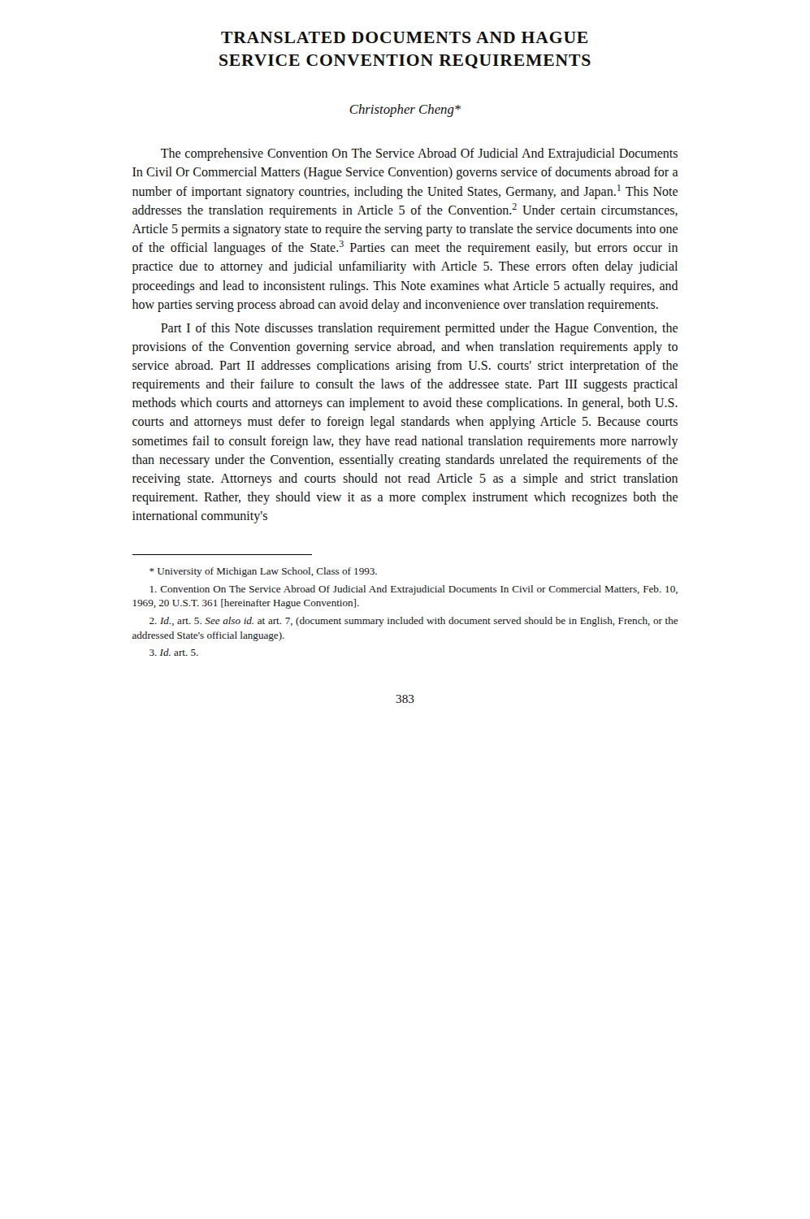TRANSLATED DOCUMENTS AND HAGUE
SERVICE CONVENTION REQUIREMENTS
Christopher Cheng*
The comprehensive Convention On The Service Abroad Of Judicial And Extrajudicial Documents In Civil Or Commercial Matters (Hague Service Convention) governs service of documents abroad for a number of important signatory countries, including the United States, Germany, and Japan.1 This Note addresses the translation requirements in Article 5 of the Convention.2 Under certain circumstances, Article 5 permits a signatory state to require the serving party to translate the service documents into one of the official languages of the State.3 Parties can meet the requirement easily, but errors occur in practice due to attorney and judicial unfamiliarity with Article 5. These errors often delay judicial proceedings and lead to inconsistent rulings. This Note examines what Article 5 actually requires, and how parties serving process abroad can avoid delay and inconvenience over translation requirements.
Part I of this Note discusses translation requirement permitted under the Hague Convention, the provisions of the Convention governing service abroad, and when translation requirements apply to service abroad. Part II addresses complications arising from U.S. courts' strict interpretation of the requirements and their failure to consult the laws of the addressee state. Part III suggests practical methods which courts and attorneys can implement to avoid these complications. In general, both U.S. courts and attorneys must defer to foreign legal standards when applying Article 5. Because courts sometimes fail to consult foreign law, they have read national translation requirements more narrowly than necessary under the Convention, essentially creating standards unrelated the requirements of the receiving state. Attorneys and courts should not read Article 5 as a simple and strict translation requirement. Rather, they should view it as a more complex instrument which recognizes both the international community's
* University of Michigan Law School, Class of 1993.
1. Convention On The Service Abroad Of Judicial And Extrajudicial Documents In Civil or Commercial Matters, Feb. 10, 1969, 20 U.S.T. 361 [hereinafter Hague Convention].
2. Id., art. 5. See also id. at art. 7, (document summary included with document served should be in English, French, or the addressed State's official language).
3. Id. art. 5.
383